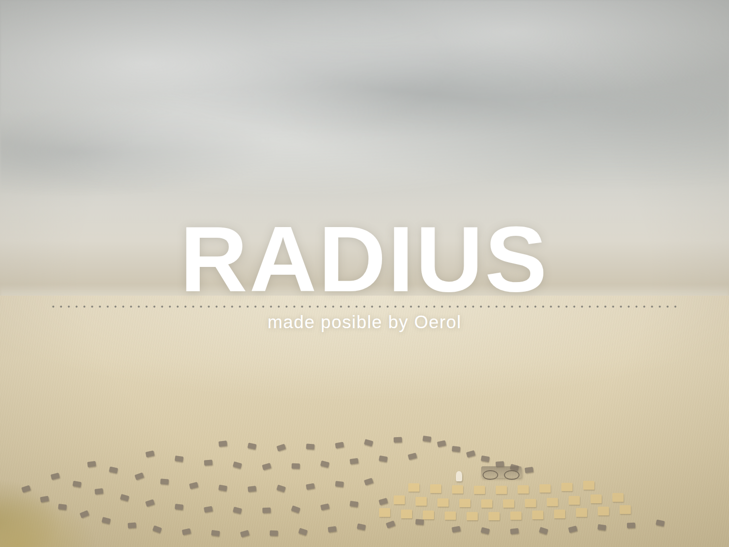Radius
made posible by Oerol